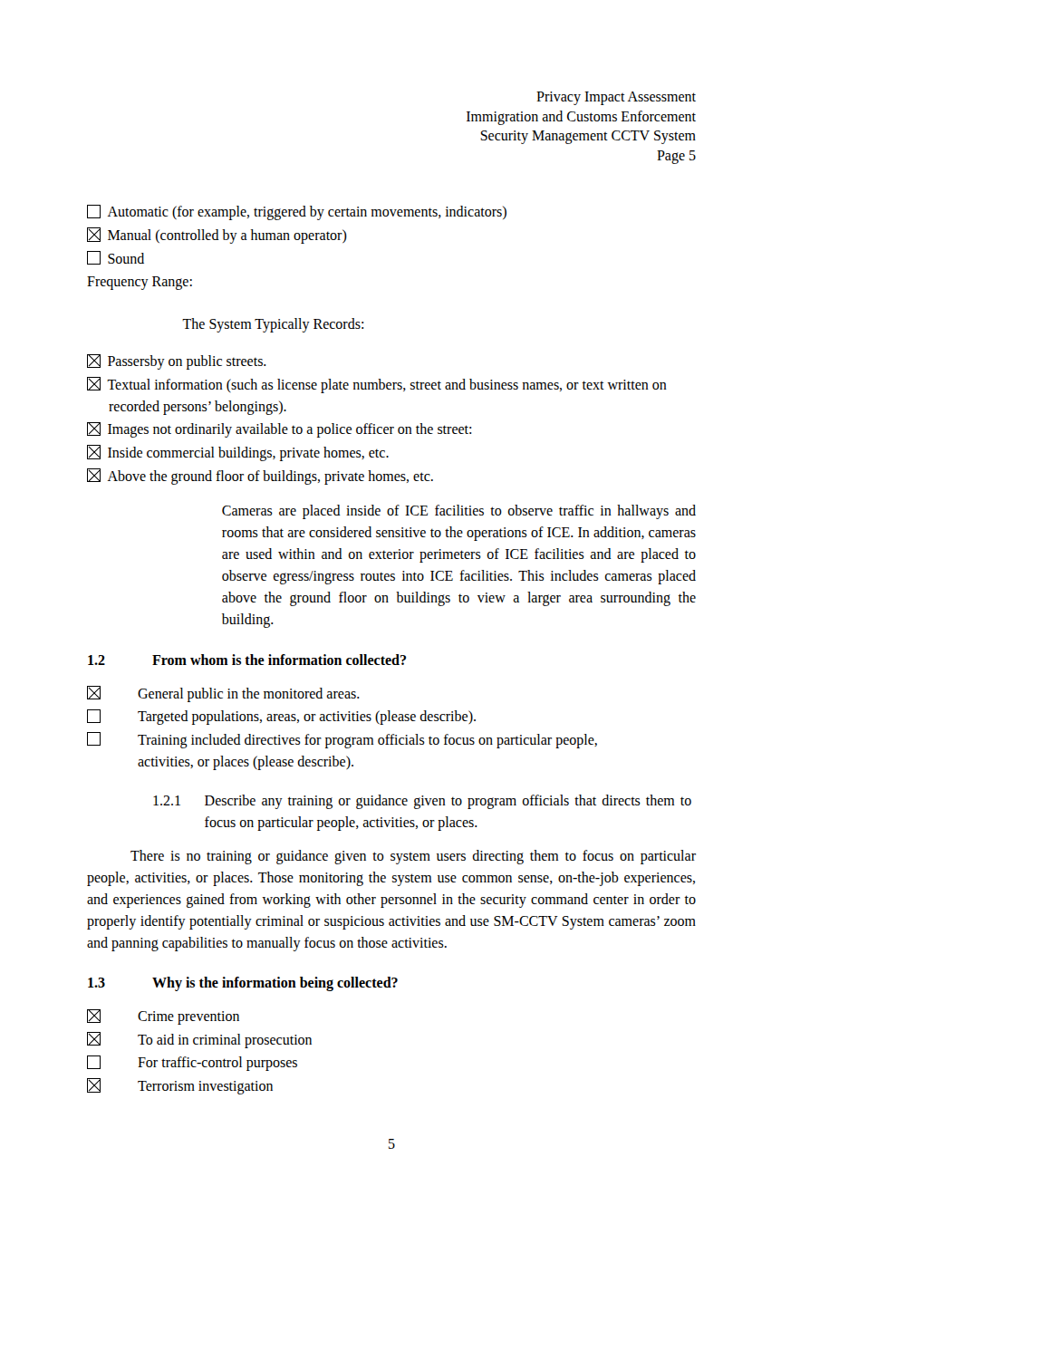Privacy Impact Assessment
Immigration and Customs Enforcement
Security Management CCTV System
Page 5
Automatic (for example, triggered by certain movements, indicators)
Manual (controlled by a human operator)
Sound
Frequency Range:
The System Typically Records:
Passersby on public streets.
Textual information (such as license plate numbers, street and business names, or text written on recorded persons’ belongings).
Images not ordinarily available to a police officer on the street:
Inside commercial buildings, private homes, etc.
Above the ground floor of buildings, private homes, etc.
Cameras are placed inside of ICE facilities to observe traffic in hallways and rooms that are considered sensitive to the operations of ICE. In addition, cameras are used within and on exterior perimeters of ICE facilities and are placed to observe egress/ingress routes into ICE facilities. This includes cameras placed above the ground floor on buildings to view a larger area surrounding the building.
1.2 From whom is the information collected?
General public in the monitored areas.
Targeted populations, areas, or activities (please describe).
Training included directives for program officials to focus on particular people, activities, or places (please describe).
1.2.1 Describe any training or guidance given to program officials that directs them to focus on particular people, activities, or places.
There is no training or guidance given to system users directing them to focus on particular people, activities, or places. Those monitoring the system use common sense, on-the-job experiences, and experiences gained from working with other personnel in the security command center in order to properly identify potentially criminal or suspicious activities and use SM-CCTV System cameras’ zoom and panning capabilities to manually focus on those activities.
1.3 Why is the information being collected?
Crime prevention
To aid in criminal prosecution
For traffic-control purposes
Terrorism investigation
5